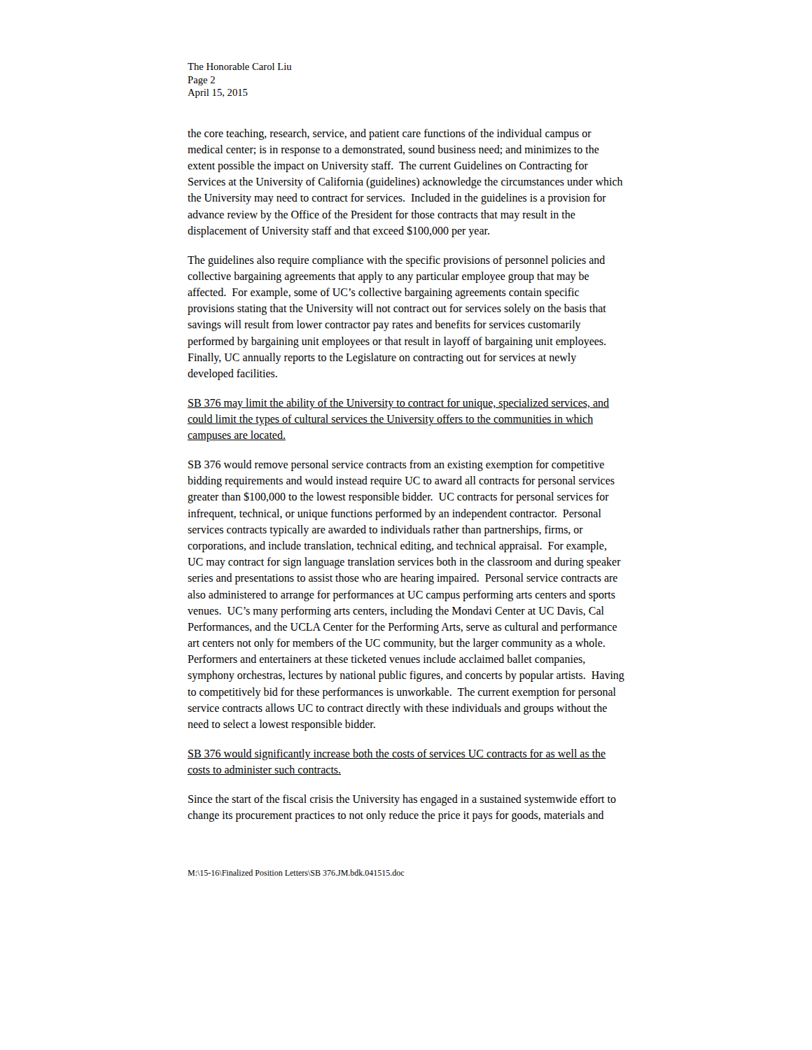The Honorable Carol Liu
Page 2
April 15, 2015
the core teaching, research, service, and patient care functions of the individual campus or medical center; is in response to a demonstrated, sound business need; and minimizes to the extent possible the impact on University staff. The current Guidelines on Contracting for Services at the University of California (guidelines) acknowledge the circumstances under which the University may need to contract for services. Included in the guidelines is a provision for advance review by the Office of the President for those contracts that may result in the displacement of University staff and that exceed $100,000 per year.
The guidelines also require compliance with the specific provisions of personnel policies and collective bargaining agreements that apply to any particular employee group that may be affected. For example, some of UC’s collective bargaining agreements contain specific provisions stating that the University will not contract out for services solely on the basis that savings will result from lower contractor pay rates and benefits for services customarily performed by bargaining unit employees or that result in layoff of bargaining unit employees. Finally, UC annually reports to the Legislature on contracting out for services at newly developed facilities.
SB 376 may limit the ability of the University to contract for unique, specialized services, and could limit the types of cultural services the University offers to the communities in which campuses are located.
SB 376 would remove personal service contracts from an existing exemption for competitive bidding requirements and would instead require UC to award all contracts for personal services greater than $100,000 to the lowest responsible bidder. UC contracts for personal services for infrequent, technical, or unique functions performed by an independent contractor. Personal services contracts typically are awarded to individuals rather than partnerships, firms, or corporations, and include translation, technical editing, and technical appraisal. For example, UC may contract for sign language translation services both in the classroom and during speaker series and presentations to assist those who are hearing impaired. Personal service contracts are also administered to arrange for performances at UC campus performing arts centers and sports venues. UC’s many performing arts centers, including the Mondavi Center at UC Davis, Cal Performances, and the UCLA Center for the Performing Arts, serve as cultural and performance art centers not only for members of the UC community, but the larger community as a whole. Performers and entertainers at these ticketed venues include acclaimed ballet companies, symphony orchestras, lectures by national public figures, and concerts by popular artists. Having to competitively bid for these performances is unworkable. The current exemption for personal service contracts allows UC to contract directly with these individuals and groups without the need to select a lowest responsible bidder.
SB 376 would significantly increase both the costs of services UC contracts for as well as the costs to administer such contracts.
Since the start of the fiscal crisis the University has engaged in a sustained systemwide effort to change its procurement practices to not only reduce the price it pays for goods, materials and
M:\15-16\Finalized Position Letters\SB 376.JM.bdk.041515.doc